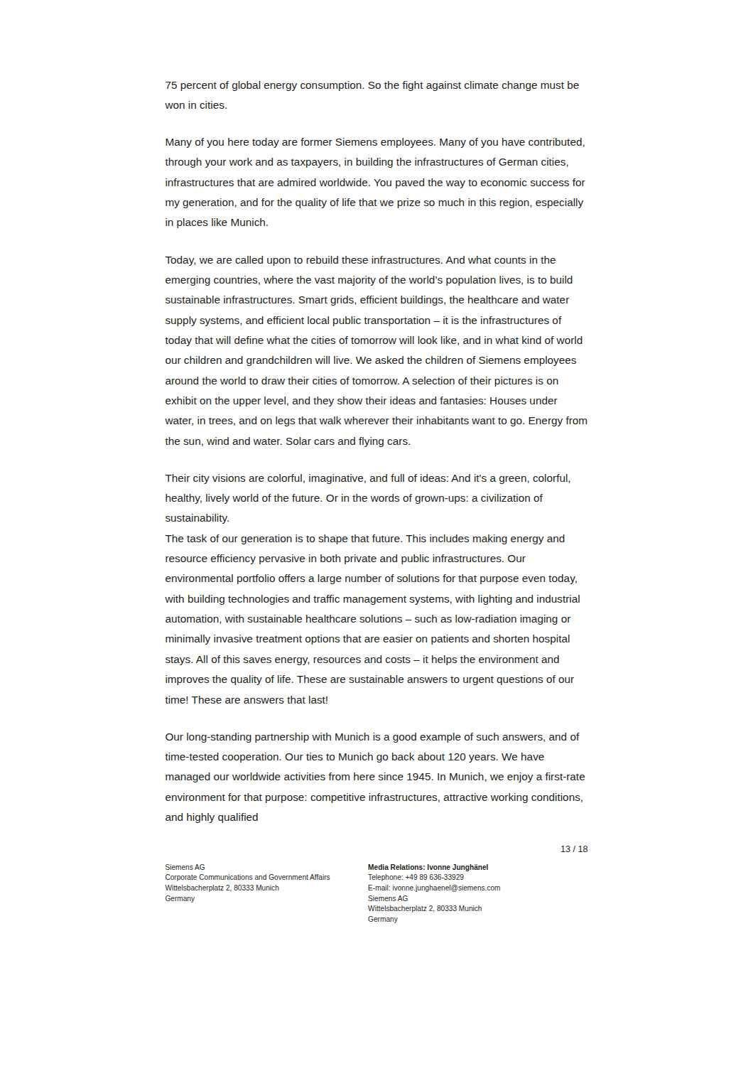75 percent of global energy consumption. So the fight against climate change must be won in cities.
Many of you here today are former Siemens employees. Many of you have contributed, through your work and as taxpayers, in building the infrastructures of German cities, infrastructures that are admired worldwide. You paved the way to economic success for my generation, and for the quality of life that we prize so much in this region, especially in places like Munich.
Today, we are called upon to rebuild these infrastructures. And what counts in the emerging countries, where the vast majority of the world’s population lives, is to build sustainable infrastructures. Smart grids, efficient buildings, the healthcare and water supply systems, and efficient local public transportation – it is the infrastructures of today that will define what the cities of tomorrow will look like, and in what kind of world our children and grandchildren will live. We asked the children of Siemens employees around the world to draw their cities of tomorrow. A selection of their pictures is on exhibit on the upper level, and they show their ideas and fantasies: Houses under water, in trees, and on legs that walk wherever their inhabitants want to go. Energy from the sun, wind and water. Solar cars and flying cars.
Their city visions are colorful, imaginative, and full of ideas: And it's a green, colorful, healthy, lively world of the future. Or in the words of grown-ups: a civilization of sustainability.
The task of our generation is to shape that future. This includes making energy and resource efficiency pervasive in both private and public infrastructures. Our environmental portfolio offers a large number of solutions for that purpose even today, with building technologies and traffic management systems, with lighting and industrial automation, with sustainable healthcare solutions – such as low-radiation imaging or minimally invasive treatment options that are easier on patients and shorten hospital stays. All of this saves energy, resources and costs – it helps the environment and improves the quality of life. These are sustainable answers to urgent questions of our time! These are answers that last!
Our long-standing partnership with Munich is a good example of such answers, and of time-tested cooperation. Our ties to Munich go back about 120 years. We have managed our worldwide activities from here since 1945. In Munich, we enjoy a first-rate environment for that purpose: competitive infrastructures, attractive working conditions, and highly qualified
13 / 18
Siemens AG
Corporate Communications and Government Affairs
Wittelsbacherplatz 2, 80333 Munich
Germany
Media Relations: Ivonne Junghänel
Telephone: +49 89 636-33929
E-mail: ivonne.junghaenel@siemens.com
Siemens AG
Wittelsbacherplatz 2, 80333 Munich
Germany